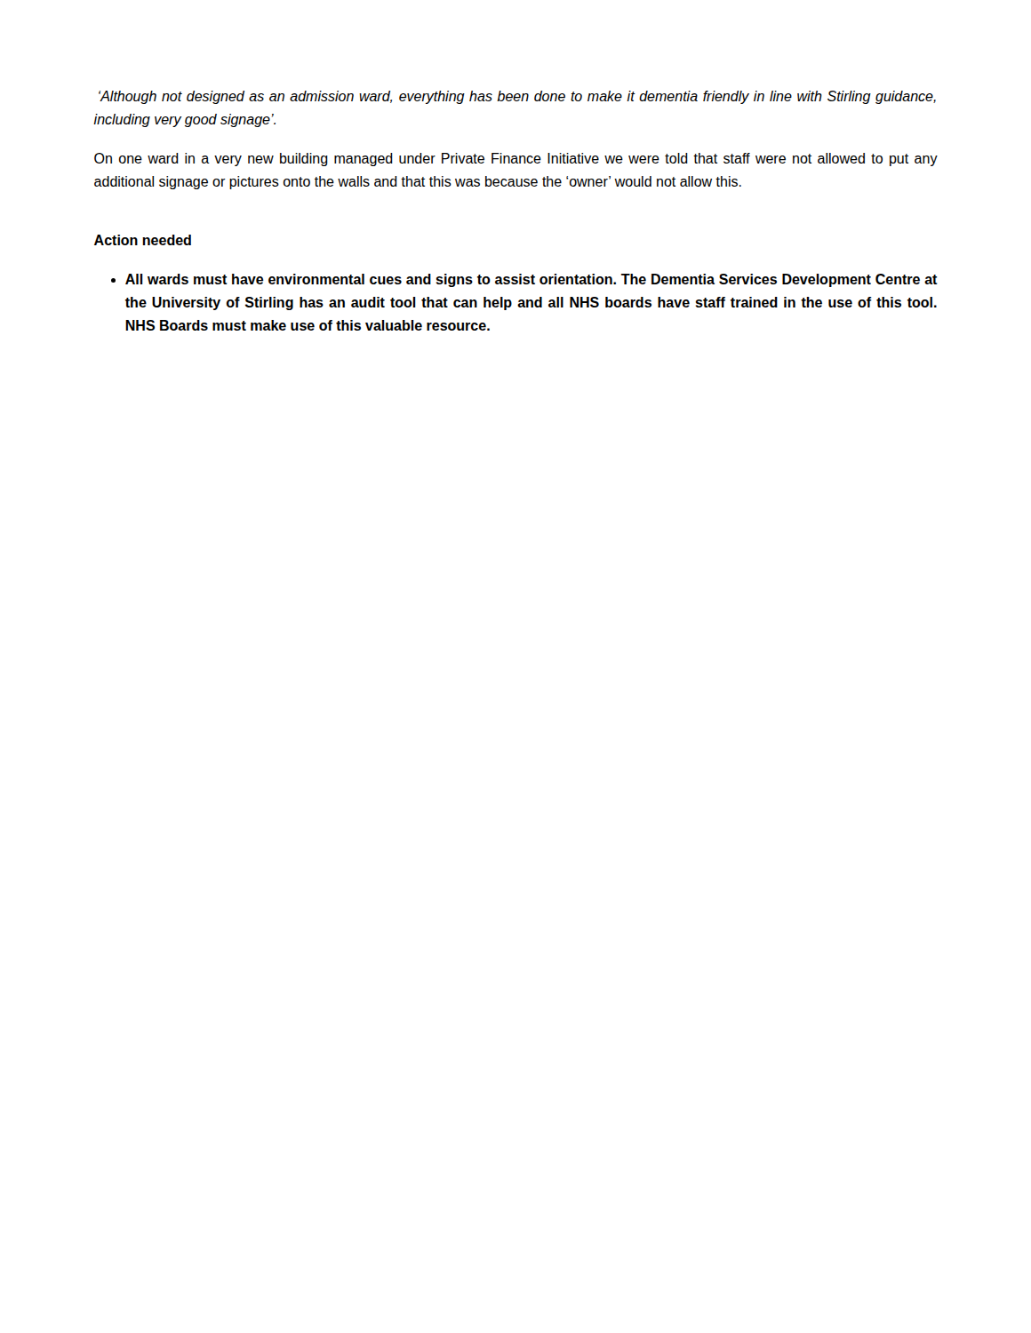‘Although not designed as an admission ward, everything has been done to make it dementia friendly in line with Stirling guidance, including very good signage’.
On one ward in a very new building managed under Private Finance Initiative we were told that staff were not allowed to put any additional signage or pictures onto the walls and that this was because the ‘owner’ would not allow this.
Action needed
All wards must have environmental cues and signs to assist orientation. The Dementia Services Development Centre at the University of Stirling has an audit tool that can help and all NHS boards have staff trained in the use of this tool. NHS Boards must make use of this valuable resource.